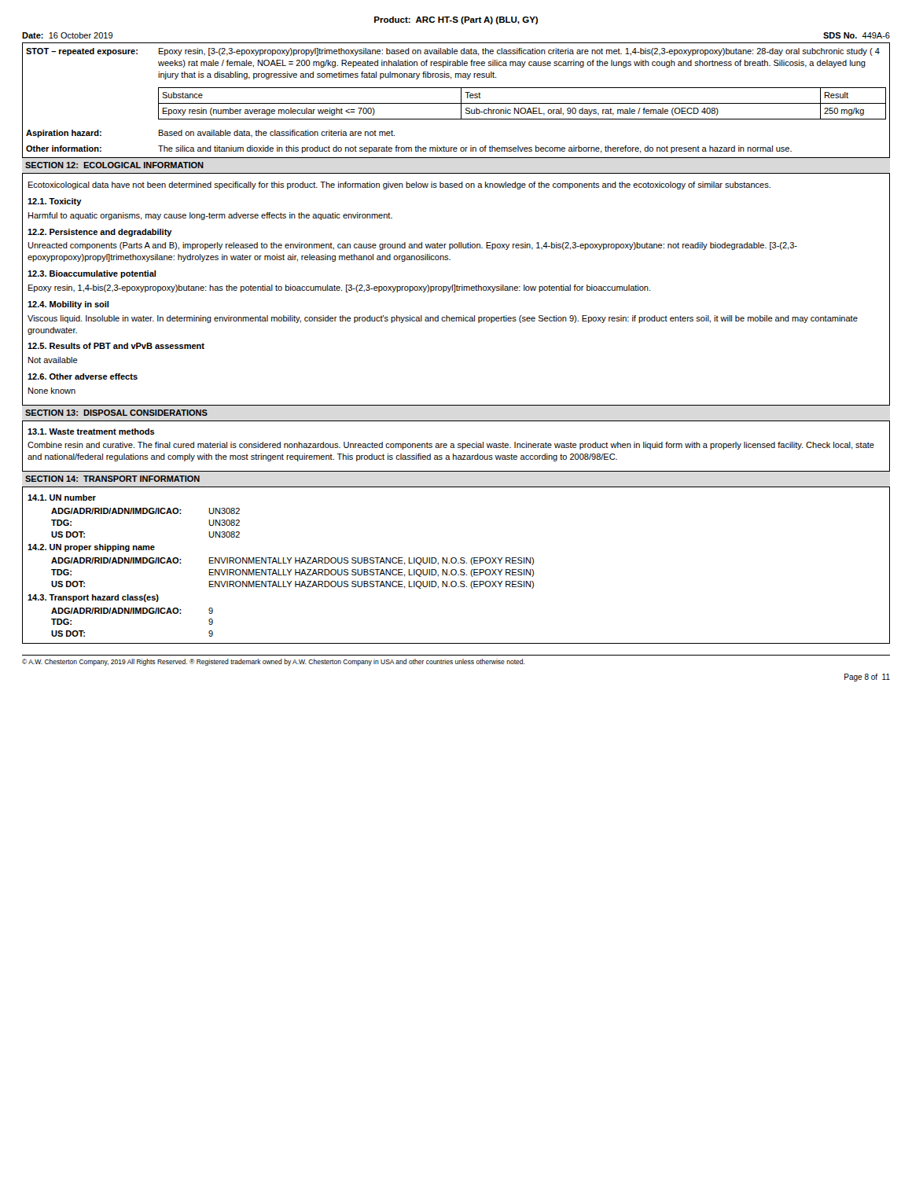Product: ARC HT-S (Part A) (BLU, GY)
Date: 16 October 2019
SDS No. 449A-6
| STOT – repeated exposure: | Epoxy resin, [3-(2,3-epoxypropoxy)propyl]trimethoxysilane: based on available data, the classification criteria are not met. 1,4-bis(2,3-epoxypropoxy)butane: 28-day oral subchronic study ( 4 weeks) rat male / female, NOAEL = 200 mg/kg. Repeated inhalation of respirable free silica may cause scarring of the lungs with cough and shortness of breath. Silicosis, a delayed lung injury that is a disabling, progressive and sometimes fatal pulmonary fibrosis, may result. / Substance / Test / Result / / --- / --- / --- / / Epoxy resin (number average molecular weight <= 700) / Sub-chronic NOAEL, oral, 90 days, rat, male / female (OECD 408) / 250 mg/kg / |
| Aspiration hazard: | Based on available data, the classification criteria are not met. |
| Other information: | The silica and titanium dioxide in this product do not separate from the mixture or in of themselves become airborne, therefore, do not present a hazard in normal use. |
SECTION 12: ECOLOGICAL INFORMATION
Ecotoxicological data have not been determined specifically for this product. The information given below is based on a knowledge of the components and the ecotoxicology of similar substances.
12.1. Toxicity
Harmful to aquatic organisms, may cause long-term adverse effects in the aquatic environment.
12.2. Persistence and degradability
Unreacted components (Parts A and B), improperly released to the environment, can cause ground and water pollution. Epoxy resin, 1,4-bis(2,3-epoxypropoxy)butane: not readily biodegradable. [3-(2,3-epoxypropoxy)propyl]trimethoxysilane: hydrolyzes in water or moist air, releasing methanol and organosilicons.
12.3. Bioaccumulative potential
Epoxy resin, 1,4-bis(2,3-epoxypropoxy)butane: has the potential to bioaccumulate. [3-(2,3-epoxypropoxy)propyl]trimethoxysilane: low potential for bioaccumulation.
12.4. Mobility in soil
Viscous liquid. Insoluble in water. In determining environmental mobility, consider the product's physical and chemical properties (see Section 9). Epoxy resin: if product enters soil, it will be mobile and may contaminate groundwater.
12.5. Results of PBT and vPvB assessment
Not available
12.6. Other adverse effects
None known
SECTION 13: DISPOSAL CONSIDERATIONS
13.1. Waste treatment methods
Combine resin and curative. The final cured material is considered nonhazardous. Unreacted components are a special waste. Incinerate waste product when in liquid form with a properly licensed facility. Check local, state and national/federal regulations and comply with the most stringent requirement. This product is classified as a hazardous waste according to 2008/98/EC.
SECTION 14: TRANSPORT INFORMATION
14.1. UN number
ADG/ADR/RID/ADN/IMDG/ICAO:
UN3082
TDG:
UN3082
US DOT:
UN3082
14.2. UN proper shipping name
ADG/ADR/RID/ADN/IMDG/ICAO:
ENVIRONMENTALLY HAZARDOUS SUBSTANCE, LIQUID, N.O.S. (EPOXY RESIN)
TDG:
ENVIRONMENTALLY HAZARDOUS SUBSTANCE, LIQUID, N.O.S. (EPOXY RESIN)
US DOT:
ENVIRONMENTALLY HAZARDOUS SUBSTANCE, LIQUID, N.O.S. (EPOXY RESIN)
14.3. Transport hazard class(es)
ADG/ADR/RID/ADN/IMDG/ICAO:
9
TDG:
9
US DOT:
9
© A.W. Chesterton Company, 2019 All Rights Reserved. ® Registered trademark owned by A.W. Chesterton Company in USA and other countries unless otherwise noted.
Page 8 of 11